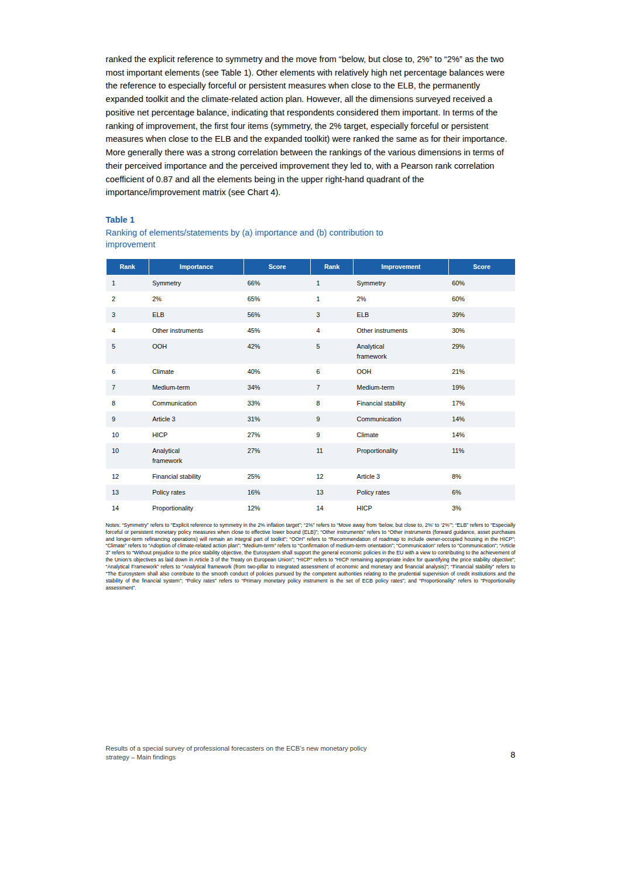ranked the explicit reference to symmetry and the move from “below, but close to, 2%” to “2%” as the two most important elements (see Table 1). Other elements with relatively high net percentage balances were the reference to especially forceful or persistent measures when close to the ELB, the permanently expanded toolkit and the climate-related action plan. However, all the dimensions surveyed received a positive net percentage balance, indicating that respondents considered them important. In terms of the ranking of improvement, the first four items (symmetry, the 2% target, especially forceful or persistent measures when close to the ELB and the expanded toolkit) were ranked the same as for their importance. More generally there was a strong correlation between the rankings of the various dimensions in terms of their perceived importance and the perceived improvement they led to, with a Pearson rank correlation coefficient of 0.87 and all the elements being in the upper right-hand quadrant of the importance/improvement matrix (see Chart 4).
Table 1
Ranking of elements/statements by (a) importance and (b) contribution to
improvement
| Rank | Importance | Score | Rank | Improvement | Score |
| --- | --- | --- | --- | --- | --- |
| 1 | Symmetry | 66% | 1 | Symmetry | 60% |
| 2 | 2% | 65% | 1 | 2% | 60% |
| 3 | ELB | 56% | 3 | ELB | 39% |
| 4 | Other instruments | 45% | 4 | Other instruments | 30% |
| 5 | OOH | 42% | 5 | Analytical framework | 29% |
| 6 | Climate | 40% | 6 | OOH | 21% |
| 7 | Medium-term | 34% | 7 | Medium-term | 19% |
| 8 | Communication | 33% | 8 | Financial stability | 17% |
| 9 | Article 3 | 31% | 9 | Communication | 14% |
| 10 | HICP | 27% | 9 | Climate | 14% |
| 10 | Analytical framework | 27% | 11 | Proportionality | 11% |
| 12 | Financial stability | 25% | 12 | Article 3 | 8% |
| 13 | Policy rates | 16% | 13 | Policy rates | 6% |
| 14 | Proportionality | 12% | 14 | HICP | 3% |
Notes: “Symmetry” refers to “Explicit reference to symmetry in the 2% inflation target”; “2%” refers to “Move away from ‘below, but close to, 2%’ to ‘2%’”; “ELB” refers to “Especially forceful or persistent monetary policy measures when close to effective lower bound (ELB)”; “Other instruments” refers to “Other instruments (forward guidance, asset purchases and longer-term refinancing operations) will remain an integral part of toolkit”; “OOH” refers to “Recommendation of roadmap to include owner-occupied housing in the HICP”; “Climate” refers to “Adoption of climate-related action plan”; “Medium-term” refers to “Confirmation of medium-term orientation”; “Communication” refers to “Communication”; “Article 3” refers to “Without prejudice to the price stability objective, the Eurosystem shall support the general economic policies in the EU with a view to contributing to the achievement of the Union’s objectives as laid down in Article 3 of the Treaty on European Union”; “HICP” refers to “HICP remaining appropriate index for quantifying the price stability objective”; “Analytical Framework” refers to “Analytical framework (from two-pillar to integrated assessment of economic and monetary and financial analysis)”; “Financial stability” refers to “The Eurosystem shall also contribute to the smooth conduct of policies pursued by the competent authorities relating to the prudential supervision of credit institutions and the stability of the financial system”; “Policy rates” refers to “Primary monetary policy instrument is the set of ECB policy rates”; and “Proportionality” refers to “Proportionality assessment”.
Results of a special survey of professional forecasters on the ECB’s new monetary policy
strategy – Main findings
8